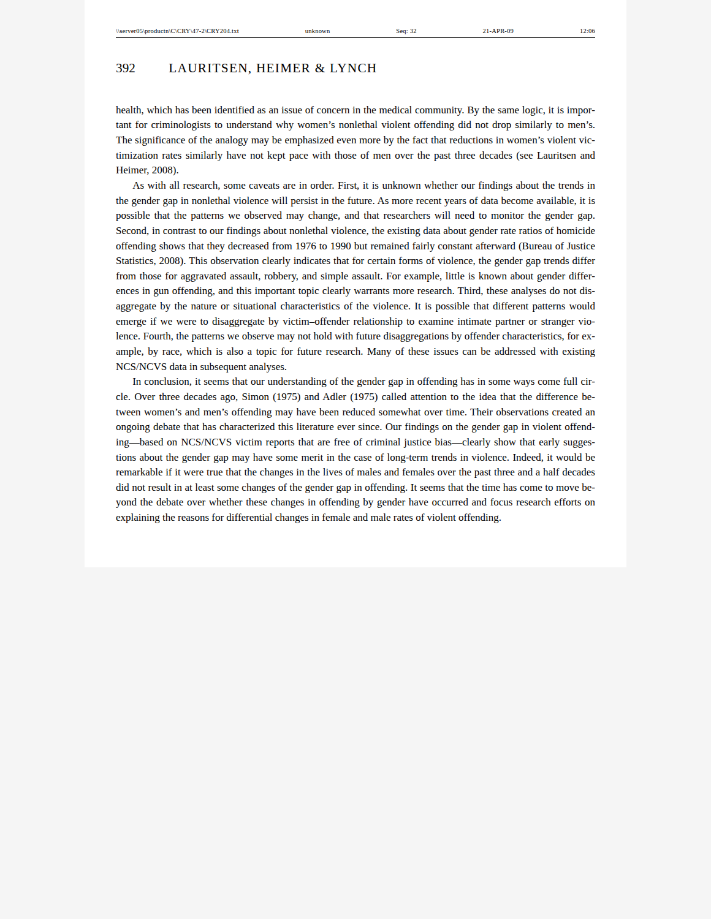\\server05\productn\C\CRY\47-2\CRY204.txt unknown Seq: 32 21-APR-09 12:06
392
LAURITSEN, HEIMER & LYNCH
health, which has been identified as an issue of concern in the medical community. By the same logic, it is important for criminologists to understand why women’s nonlethal violent offending did not drop similarly to men’s. The significance of the analogy may be emphasized even more by the fact that reductions in women’s violent victimization rates similarly have not kept pace with those of men over the past three decades (see Lauritsen and Heimer, 2008).
As with all research, some caveats are in order. First, it is unknown whether our findings about the trends in the gender gap in nonlethal violence will persist in the future. As more recent years of data become available, it is possible that the patterns we observed may change, and that researchers will need to monitor the gender gap. Second, in contrast to our findings about nonlethal violence, the existing data about gender rate ratios of homicide offending shows that they decreased from 1976 to 1990 but remained fairly constant afterward (Bureau of Justice Statistics, 2008). This observation clearly indicates that for certain forms of violence, the gender gap trends differ from those for aggravated assault, robbery, and simple assault. For example, little is known about gender differences in gun offending, and this important topic clearly warrants more research. Third, these analyses do not disaggregate by the nature or situational characteristics of the violence. It is possible that different patterns would emerge if we were to disaggregate by victim–offender relationship to examine intimate partner or stranger violence. Fourth, the patterns we observe may not hold with future disaggregations by offender characteristics, for example, by race, which is also a topic for future research. Many of these issues can be addressed with existing NCS/NCVS data in subsequent analyses.
In conclusion, it seems that our understanding of the gender gap in offending has in some ways come full circle. Over three decades ago, Simon (1975) and Adler (1975) called attention to the idea that the difference between women’s and men’s offending may have been reduced somewhat over time. Their observations created an ongoing debate that has characterized this literature ever since. Our findings on the gender gap in violent offending—based on NCS/NCVS victim reports that are free of criminal justice bias—clearly show that early suggestions about the gender gap may have some merit in the case of long-term trends in violence. Indeed, it would be remarkable if it were true that the changes in the lives of males and females over the past three and a half decades did not result in at least some changes of the gender gap in offending. It seems that the time has come to move beyond the debate over whether these changes in offending by gender have occurred and focus research efforts on explaining the reasons for differential changes in female and male rates of violent offending.